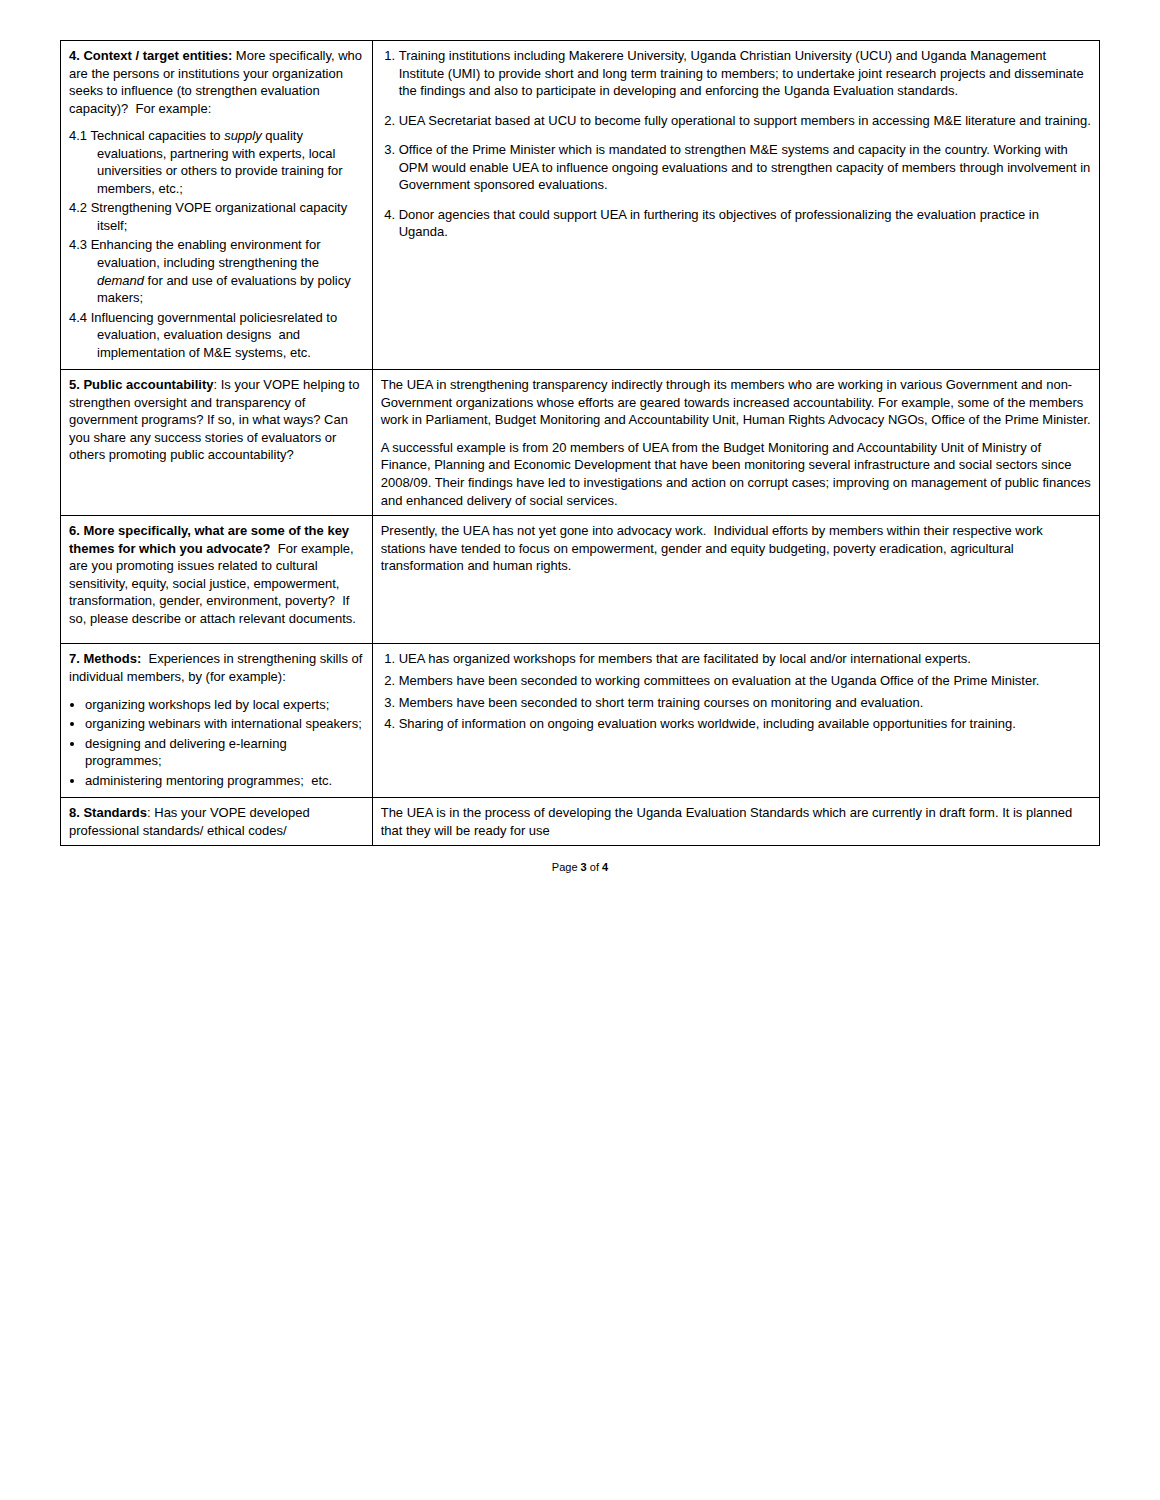| 4. Context / target entities: More specifically, who are the persons or institutions your organization seeks to influence (to strengthen evaluation capacity)? For example: 4.1 Technical capacities to supply quality evaluations, partnering with experts, local universities or others to provide training for members, etc.; 4.2 Strengthening VOPE organizational capacity itself; 4.3 Enhancing the enabling environment for evaluation, including strengthening the demand for and use of evaluations by policy makers; 4.4 Influencing governmental policiesrelated to evaluation, evaluation designs and implementation of M&E systems, etc. | Training institutions including Makerere University, Uganda Christian University (UCU) and Uganda Management Institute (UMI) to provide short and long term training to members; to undertake joint research projects and disseminate the findings and also to participate in developing and enforcing the Uganda Evaluation standards. UEA Secretariat based at UCU to become fully operational to support members in accessing M&E literature and training. Office of the Prime Minister which is mandated to strengthen M&E systems and capacity in the country. Working with OPM would enable UEA to influence ongoing evaluations and to strengthen capacity of members through involvement in Government sponsored evaluations. Donor agencies that could support UEA in furthering its objectives of professionalizing the evaluation practice in Uganda. |
| 5. Public accountability : Is your VOPE helping to strengthen oversight and transparency of government programs? If so, in what ways? Can you share any success stories of evaluators or others promoting public accountability? | The UEA in strengthening transparency indirectly through its members who are working in various Government and non-Government organizations whose efforts are geared towards increased accountability. For example, some of the members work in Parliament, Budget Monitoring and Accountability Unit, Human Rights Advocacy NGOs, Office of the Prime Minister. A successful example is from 20 members of UEA from the Budget Monitoring and Accountability Unit of Ministry of Finance, Planning and Economic Development that have been monitoring several infrastructure and social sectors since 2008/09. Their findings have led to investigations and action on corrupt cases; improving on management of public finances and enhanced delivery of social services. |
| 6. More specifically, what are some of the key themes for which you advocate? For example, are you promoting issues related to cultural sensitivity, equity, social justice, empowerment, transformation, gender, environment, poverty? If so, please describe or attach relevant documents. | Presently, the UEA has not yet gone into advocacy work. Individual efforts by members within their respective work stations have tended to focus on empowerment, gender and equity budgeting, poverty eradication, agricultural transformation and human rights. |
| 7. Methods: Experiences in strengthening skills of individual members, by (for example): organizing workshops led by local experts; organizing webinars with international speakers; designing and delivering e-learning programmes; administering mentoring programmes; etc. | UEA has organized workshops for members that are facilitated by local and/or international experts. Members have been seconded to working committees on evaluation at the Uganda Office of the Prime Minister. Members have been seconded to short term training courses on monitoring and evaluation. Sharing of information on ongoing evaluation works worldwide, including available opportunities for training. |
| 8. Standards : Has your VOPE developed professional standards/ ethical codes/ | The UEA is in the process of developing the Uganda Evaluation Standards which are currently in draft form. It is planned that they will be ready for use |
Page 3 of 4